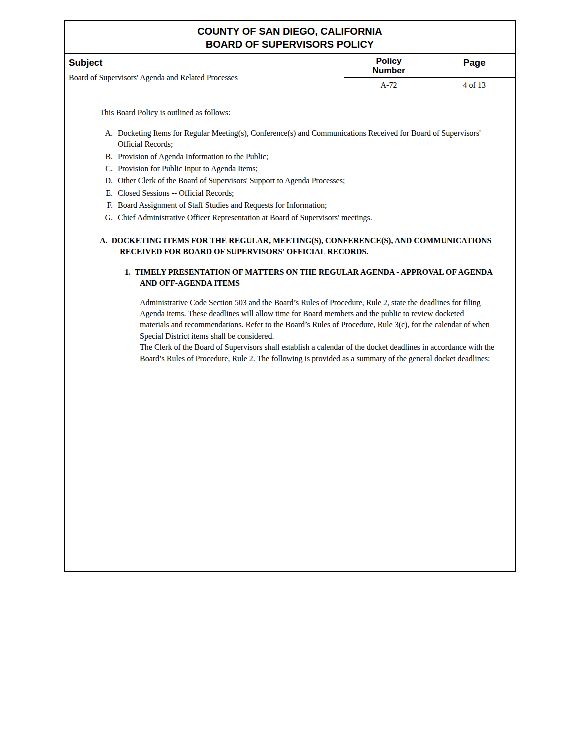COUNTY OF SAN DIEGO, CALIFORNIA
BOARD OF SUPERVISORS POLICY
| Subject Board of Supervisors' Agenda and Related Processes | Policy Number | Page |
| A-72 | 4 of 13 |
This Board Policy is outlined as follows:
Docketing Items for Regular Meeting(s), Conference(s) and Communications Received for Board of Supervisors' Official Records;
Provision of Agenda Information to the Public;
Provision for Public Input to Agenda Items;
Other Clerk of the Board of Supervisors' Support to Agenda Processes;
Closed Sessions -- Official Records;
Board Assignment of Staff Studies and Requests for Information;
Chief Administrative Officer Representation at Board of Supervisors' meetings.
A. DOCKETING ITEMS FOR THE REGULAR, MEETING(S), CONFERENCE(S), AND COMMUNICATIONS RECEIVED FOR BOARD OF SUPERVISORS' OFFICIAL RECORDS.
1. TIMELY PRESENTATION OF MATTERS ON THE REGULAR AGENDA - APPROVAL OF AGENDA AND OFF-AGENDA ITEMS
Administrative Code Section 503 and the Board’s Rules of Procedure, Rule 2, state the deadlines for filing Agenda items. These deadlines will allow time for Board members and the public to review docketed materials and recommendations. Refer to the Board’s Rules of Procedure, Rule 3(c), for the calendar of when Special District items shall be considered.
The Clerk of the Board of Supervisors shall establish a calendar of the docket deadlines in accordance with the Board’s Rules of Procedure, Rule 2. The following is provided as a summary of the general docket deadlines: